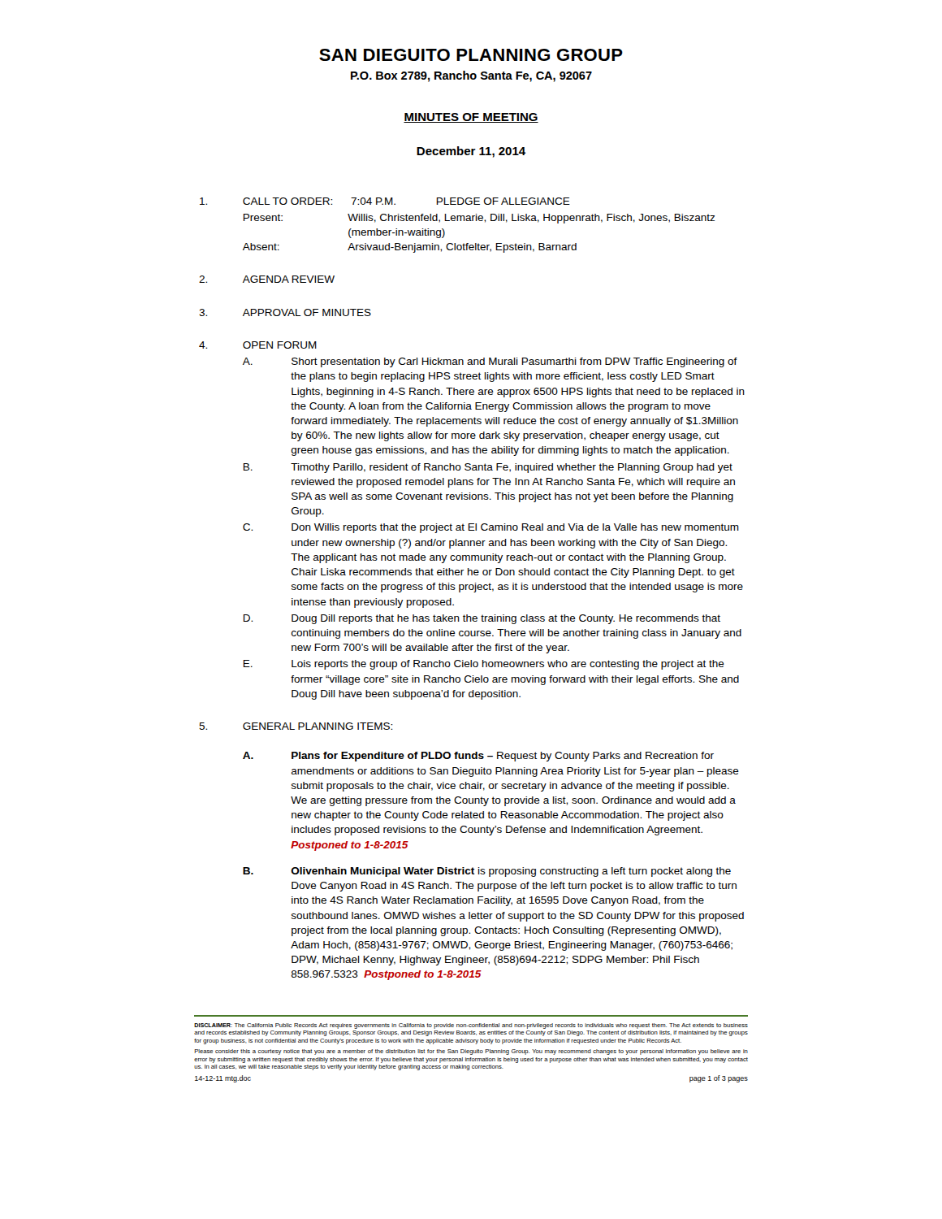SAN DIEGUITO PLANNING GROUP
P.O. Box 2789, Rancho Santa Fe, CA, 92067
MINUTES OF MEETING
December 11, 2014
1.
CALL TO ORDER: 7:04 P.M. PLEDGE OF ALLEGIANCE
Present:
Willis, Christenfeld, Lemarie, Dill, Liska, Hoppenrath, Fisch, Jones, Biszantz (member-in-waiting)
Absent:
Arsivaud-Benjamin, Clotfelter, Epstein, Barnard
2.
AGENDA REVIEW
3.
APPROVAL OF MINUTES
4.
OPEN FORUM
A.
Short presentation by Carl Hickman and Murali Pasumarthi from DPW Traffic Engineering of the plans to begin replacing HPS street lights with more efficient, less costly LED Smart Lights, beginning in 4-S Ranch. There are approx 6500 HPS lights that need to be replaced in the County. A loan from the California Energy Commission allows the program to move forward immediately. The replacements will reduce the cost of energy annually of $1.3Million by 60%. The new lights allow for more dark sky preservation, cheaper energy usage, cut green house gas emissions, and has the ability for dimming lights to match the application.
B.
Timothy Parillo, resident of Rancho Santa Fe, inquired whether the Planning Group had yet reviewed the proposed remodel plans for The Inn At Rancho Santa Fe, which will require an SPA as well as some Covenant revisions. This project has not yet been before the Planning Group.
C.
Don Willis reports that the project at El Camino Real and Via de la Valle has new momentum under new ownership (?) and/or planner and has been working with the City of San Diego. The applicant has not made any community reach-out or contact with the Planning Group. Chair Liska recommends that either he or Don should contact the City Planning Dept. to get some facts on the progress of this project, as it is understood that the intended usage is more intense than previously proposed.
D.
Doug Dill reports that he has taken the training class at the County. He recommends that continuing members do the online course. There will be another training class in January and new Form 700’s will be available after the first of the year.
E.
Lois reports the group of Rancho Cielo homeowners who are contesting the project at the former “village core” site in Rancho Cielo are moving forward with their legal efforts. She and Doug Dill have been subpoena’d for deposition.
5.
GENERAL PLANNING ITEMS:
A.
Plans for Expenditure of PLDO funds – Request by County Parks and Recreation for amendments or additions to San Dieguito Planning Area Priority List for 5-year plan – please submit proposals to the chair, vice chair, or secretary in advance of the meeting if possible. We are getting pressure from the County to provide a list, soon. Ordinance and would add a new chapter to the County Code related to Reasonable Accommodation. The project also includes proposed revisions to the County’s Defense and Indemnification Agreement. Postponed to 1-8-2015
B.
Olivenhain Municipal Water District is proposing constructing a left turn pocket along the Dove Canyon Road in 4S Ranch. The purpose of the left turn pocket is to allow traffic to turn into the 4S Ranch Water Reclamation Facility, at 16595 Dove Canyon Road, from the southbound lanes. OMWD wishes a letter of support to the SD County DPW for this proposed project from the local planning group. Contacts: Hoch Consulting (Representing OMWD), Adam Hoch, (858)431-9767; OMWD, George Briest, Engineering Manager, (760)753-6466; DPW, Michael Kenny, Highway Engineer, (858)694-2212; SDPG Member: Phil Fisch 858.967.5323 Postponed to 1-8-2015
DISCLAIMER: The California Public Records Act requires governments in California to provide non-confidential and non-privileged records to individuals who request them. The Act extends to business and records established by Community Planning Groups, Sponsor Groups, and Design Review Boards, as entities of the County of San Diego. The content of distribution lists, if maintained by the groups for group business, is not confidential and the County’s procedure is to work with the applicable advisory body to provide the information if requested under the Public Records Act.
Please consider this a courtesy notice that you are a member of the distribution list for the San Dieguito Planning Group. You may recommend changes to your personal information you believe are in error by submitting a written request that credibly shows the error. If you believe that your personal information is being used for a purpose other than what was intended when submitted, you may contact us. In all cases, we will take reasonable steps to verify your identity before granting access or making corrections.
14-12-11 mtg.doc page 1 of 3 pages